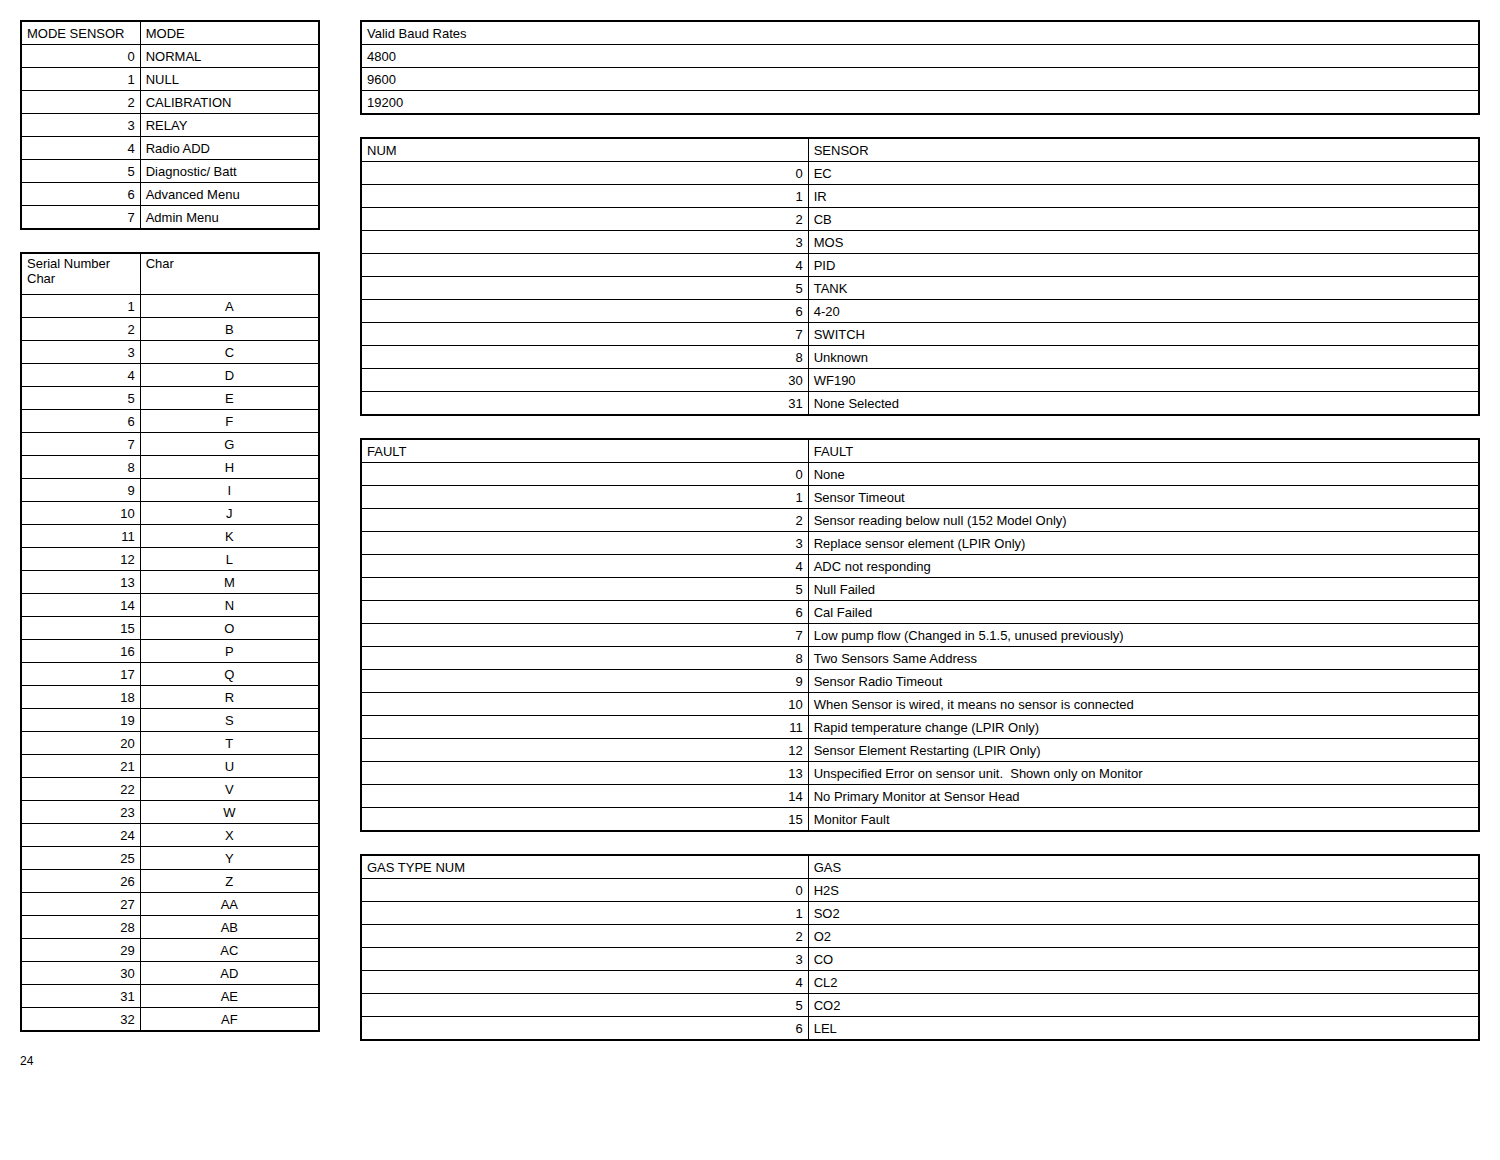| MODE SENSOR | MODE |
| 0 | NORMAL |
| 1 | NULL |
| 2 | CALIBRATION |
| 3 | RELAY |
| 4 | Radio ADD |
| 5 | Diagnostic/ Batt |
| 6 | Advanced Menu |
| 7 | Admin Menu |
| Serial Number Char | Char |
| 1 | A |
| 2 | B |
| 3 | C |
| 4 | D |
| 5 | E |
| 6 | F |
| 7 | G |
| 8 | H |
| 9 | I |
| 10 | J |
| 11 | K |
| 12 | L |
| 13 | M |
| 14 | N |
| 15 | O |
| 16 | P |
| 17 | Q |
| 18 | R |
| 19 | S |
| 20 | T |
| 21 | U |
| 22 | V |
| 23 | W |
| 24 | X |
| 25 | Y |
| 26 | Z |
| 27 | AA |
| 28 | AB |
| 29 | AC |
| 30 | AD |
| 31 | AE |
| 32 | AF |
24
| Valid Baud Rates |
| 4800 |
| 9600 |
| 19200 |
| NUM | SENSOR |
| 0 | EC |
| 1 | IR |
| 2 | CB |
| 3 | MOS |
| 4 | PID |
| 5 | TANK |
| 6 | 4-20 |
| 7 | SWITCH |
| 8 | Unknown |
| 30 | WF190 |
| 31 | None Selected |
| FAULT | FAULT |
| 0 | None |
| 1 | Sensor Timeout |
| 2 | Sensor reading below null (152 Model Only) |
| 3 | Replace sensor element (LPIR Only) |
| 4 | ADC not responding |
| 5 | Null Failed |
| 6 | Cal Failed |
| 7 | Low pump flow (Changed in 5.1.5, unused previously) |
| 8 | Two Sensors Same Address |
| 9 | Sensor Radio Timeout |
| 10 | When Sensor is wired, it means no sensor is connected |
| 11 | Rapid temperature change (LPIR Only) |
| 12 | Sensor Element Restarting (LPIR Only) |
| 13 | Unspecified Error on sensor unit. Shown only on Monitor |
| 14 | No Primary Monitor at Sensor Head |
| 15 | Monitor Fault |
| GAS TYPE NUM | GAS |
| 0 | H2S |
| 1 | SO2 |
| 2 | O2 |
| 3 | CO |
| 4 | CL2 |
| 5 | CO2 |
| 6 | LEL |